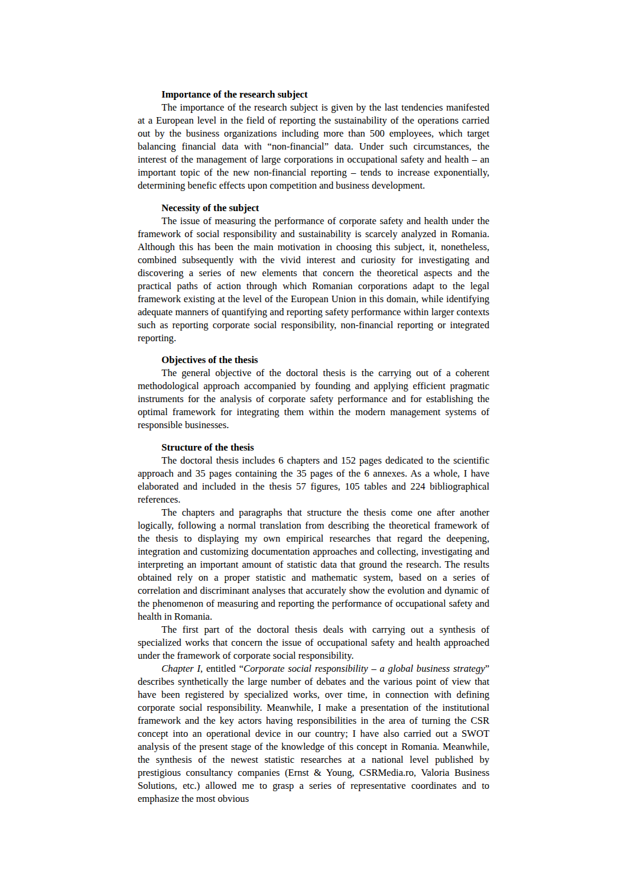Importance of the research subject
The importance of the research subject is given by the last tendencies manifested at a European level in the field of reporting the sustainability of the operations carried out by the business organizations including more than 500 employees, which target balancing financial data with “non-financial” data. Under such circumstances, the interest of the management of large corporations in occupational safety and health – an important topic of the new non-financial reporting – tends to increase exponentially, determining benefic effects upon competition and business development.
Necessity of the subject
The issue of measuring the performance of corporate safety and health under the framework of social responsibility and sustainability is scarcely analyzed in Romania. Although this has been the main motivation in choosing this subject, it, nonetheless, combined subsequently with the vivid interest and curiosity for investigating and discovering a series of new elements that concern the theoretical aspects and the practical paths of action through which Romanian corporations adapt to the legal framework existing at the level of the European Union in this domain, while identifying adequate manners of quantifying and reporting safety performance within larger contexts such as reporting corporate social responsibility, non-financial reporting or integrated reporting.
Objectives of the thesis
The general objective of the doctoral thesis is the carrying out of a coherent methodological approach accompanied by founding and applying efficient pragmatic instruments for the analysis of corporate safety performance and for establishing the optimal framework for integrating them within the modern management systems of responsible businesses.
Structure of the thesis
The doctoral thesis includes 6 chapters and 152 pages dedicated to the scientific approach and 35 pages containing the 35 pages of the 6 annexes. As a whole, I have elaborated and included in the thesis 57 figures, 105 tables and 224 bibliographical references.
The chapters and paragraphs that structure the thesis come one after another logically, following a normal translation from describing the theoretical framework of the thesis to displaying my own empirical researches that regard the deepening, integration and customizing documentation approaches and collecting, investigating and interpreting an important amount of statistic data that ground the research. The results obtained rely on a proper statistic and mathematic system, based on a series of correlation and discriminant analyses that accurately show the evolution and dynamic of the phenomenon of measuring and reporting the performance of occupational safety and health in Romania.
The first part of the doctoral thesis deals with carrying out a synthesis of specialized works that concern the issue of occupational safety and health approached under the framework of corporate social responsibility.
Chapter I, entitled “Corporate social responsibility – a global business strategy” describes synthetically the large number of debates and the various point of view that have been registered by specialized works, over time, in connection with defining corporate social responsibility. Meanwhile, I make a presentation of the institutional framework and the key actors having responsibilities in the area of turning the CSR concept into an operational device in our country; I have also carried out a SWOT analysis of the present stage of the knowledge of this concept in Romania. Meanwhile, the synthesis of the newest statistic researches at a national level published by prestigious consultancy companies (Ernst & Young, CSRMedia.ro, Valoria Business Solutions, etc.) allowed me to grasp a series of representative coordinates and to emphasize the most obvious